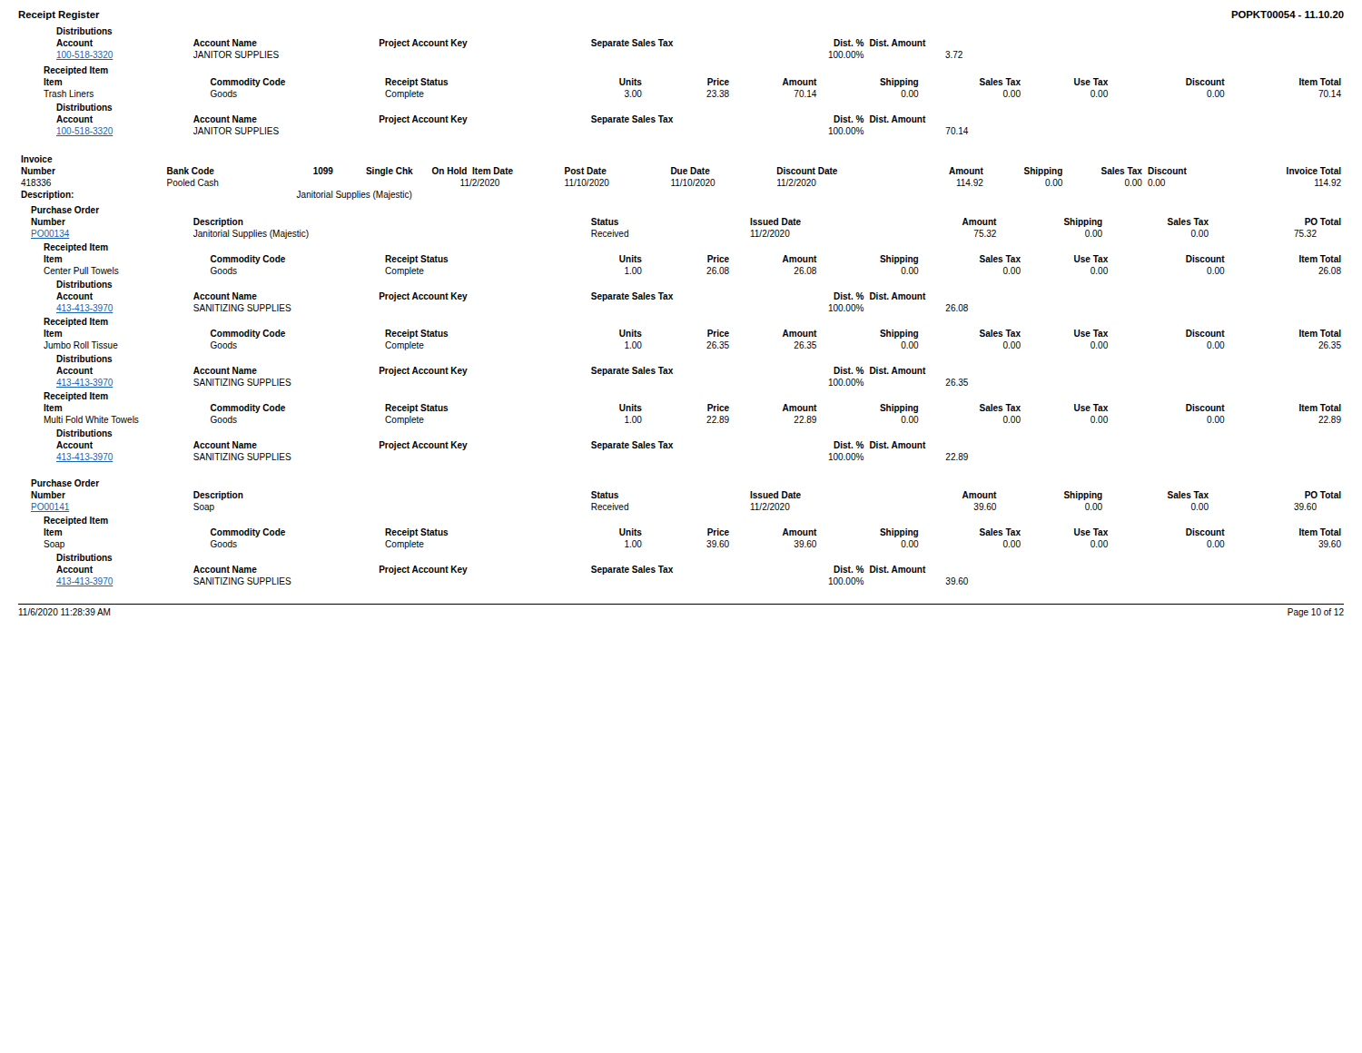Receipt Register POPKT00054 - 11.10.20
| Distributions |
| Account | Account Name | Project Account Key | Separate Sales Tax | Dist. % | Dist. Amount | |
| 100-518-3320 | JANITOR SUPPLIES | | | 100.00% | 3.72 | |
| Receipted Item |
| Item | Commodity Code | Receipt Status | Units | Price | Amount | Shipping | Sales Tax | Use Tax | Discount | Item Total |
| Trash Liners | Goods | Complete | 3.00 | 23.38 | 70.14 | 0.00 | 0.00 | 0.00 | 0.00 | 70.14 |
| Distributions |
| Account | Account Name | Project Account Key | Separate Sales Tax | Dist. % | Dist. Amount | |
| 100-518-3320 | JANITOR SUPPLIES | | | 100.00% | 70.14 | |
| Invoice |
| Number | Bank Code | 1099 | Single Chk | On Hold Item Date | Post Date | Due Date | Discount Date | Amount | Shipping | Sales Tax | Discount | Invoice Total |
| 418336 | Pooled Cash | | | 11/2/2020 | 11/10/2020 | 11/10/2020 | 11/2/2020 | 114.92 | 0.00 | 0.00 | 0.00 | 114.92 |
| Description: | Janitorial Supplies (Majestic) |
| Purchase Order |
| Number | Description | Status | Issued Date | Amount | Shipping | Sales Tax | PO Total |
| PO00134 | Janitorial Supplies (Majestic) | Received | 11/2/2020 | 75.32 | 0.00 | 0.00 | 75.32 |
| Receipted Item |
| Item | Commodity Code | Receipt Status | Units | Price | Amount | Shipping | Sales Tax | Use Tax | Discount | Item Total |
| Center Pull Towels | Goods | Complete | 1.00 | 26.08 | 26.08 | 0.00 | 0.00 | 0.00 | 0.00 | 26.08 |
| Distributions |
| Account | Account Name | Project Account Key | Separate Sales Tax | Dist. % | Dist. Amount | |
| 413-413-3970 | SANITIZING SUPPLIES | | | 100.00% | 26.08 | |
| Receipted Item |
| Item | Commodity Code | Receipt Status | Units | Price | Amount | Shipping | Sales Tax | Use Tax | Discount | Item Total |
| Jumbo Roll Tissue | Goods | Complete | 1.00 | 26.35 | 26.35 | 0.00 | 0.00 | 0.00 | 0.00 | 26.35 |
| Distributions |
| Account | Account Name | Project Account Key | Separate Sales Tax | Dist. % | Dist. Amount | |
| 413-413-3970 | SANITIZING SUPPLIES | | | 100.00% | 26.35 | |
| Receipted Item |
| Item | Commodity Code | Receipt Status | Units | Price | Amount | Shipping | Sales Tax | Use Tax | Discount | Item Total |
| Multi Fold White Towels | Goods | Complete | 1.00 | 22.89 | 22.89 | 0.00 | 0.00 | 0.00 | 0.00 | 22.89 |
| Distributions |
| Account | Account Name | Project Account Key | Separate Sales Tax | Dist. % | Dist. Amount | |
| 413-413-3970 | SANITIZING SUPPLIES | | | 100.00% | 22.89 | |
| Purchase Order |
| Number | Description | Status | Issued Date | Amount | Shipping | Sales Tax | PO Total |
| PO00141 | Soap | Received | 11/2/2020 | 39.60 | 0.00 | 0.00 | 39.60 |
| Receipted Item |
| Item | Commodity Code | Receipt Status | Units | Price | Amount | Shipping | Sales Tax | Use Tax | Discount | Item Total |
| Soap | Goods | Complete | 1.00 | 39.60 | 39.60 | 0.00 | 0.00 | 0.00 | 0.00 | 39.60 |
| Distributions |
| Account | Account Name | Project Account Key | Separate Sales Tax | Dist. % | Dist. Amount | |
| 413-413-3970 | SANITIZING SUPPLIES | | | 100.00% | 39.60 | |
11/6/2020 11:28:39 AM Page 10 of 12